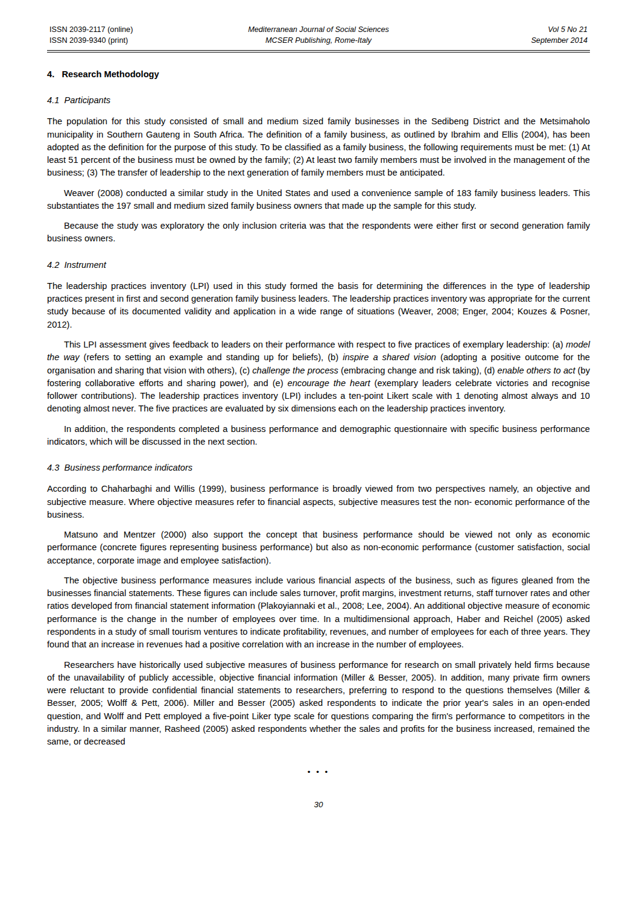| ISSN 2039-2117 (online) ISSN 2039-9340 (print) | Mediterranean Journal of Social Sciences MCSER Publishing, Rome-Italy | Vol 5 No 21 September 2014 |
4. Research Methodology
4.1 Participants
The population for this study consisted of small and medium sized family businesses in the Sedibeng District and the Metsimaholo municipality in Southern Gauteng in South Africa. The definition of a family business, as outlined by Ibrahim and Ellis (2004), has been adopted as the definition for the purpose of this study. To be classified as a family business, the following requirements must be met: (1) At least 51 percent of the business must be owned by the family; (2) At least two family members must be involved in the management of the business; (3) The transfer of leadership to the next generation of family members must be anticipated.
Weaver (2008) conducted a similar study in the United States and used a convenience sample of 183 family business leaders. This substantiates the 197 small and medium sized family business owners that made up the sample for this study.
Because the study was exploratory the only inclusion criteria was that the respondents were either first or second generation family business owners.
4.2 Instrument
The leadership practices inventory (LPI) used in this study formed the basis for determining the differences in the type of leadership practices present in first and second generation family business leaders. The leadership practices inventory was appropriate for the current study because of its documented validity and application in a wide range of situations (Weaver, 2008; Enger, 2004; Kouzes & Posner, 2012).
This LPI assessment gives feedback to leaders on their performance with respect to five practices of exemplary leadership: (a) model the way (refers to setting an example and standing up for beliefs), (b) inspire a shared vision (adopting a positive outcome for the organisation and sharing that vision with others), (c) challenge the process (embracing change and risk taking), (d) enable others to act (by fostering collaborative efforts and sharing power), and (e) encourage the heart (exemplary leaders celebrate victories and recognise follower contributions). The leadership practices inventory (LPI) includes a ten-point Likert scale with 1 denoting almost always and 10 denoting almost never. The five practices are evaluated by six dimensions each on the leadership practices inventory.
In addition, the respondents completed a business performance and demographic questionnaire with specific business performance indicators, which will be discussed in the next section.
4.3 Business performance indicators
According to Chaharbaghi and Willis (1999), business performance is broadly viewed from two perspectives namely, an objective and subjective measure. Where objective measures refer to financial aspects, subjective measures test the non- economic performance of the business.
Matsuno and Mentzer (2000) also support the concept that business performance should be viewed not only as economic performance (concrete figures representing business performance) but also as non-economic performance (customer satisfaction, social acceptance, corporate image and employee satisfaction).
The objective business performance measures include various financial aspects of the business, such as figures gleaned from the businesses financial statements. These figures can include sales turnover, profit margins, investment returns, staff turnover rates and other ratios developed from financial statement information (Plakoyiannaki et al., 2008; Lee, 2004). An additional objective measure of economic performance is the change in the number of employees over time. In a multidimensional approach, Haber and Reichel (2005) asked respondents in a study of small tourism ventures to indicate profitability, revenues, and number of employees for each of three years. They found that an increase in revenues had a positive correlation with an increase in the number of employees.
Researchers have historically used subjective measures of business performance for research on small privately held firms because of the unavailability of publicly accessible, objective financial information (Miller & Besser, 2005). In addition, many private firm owners were reluctant to provide confidential financial statements to researchers, preferring to respond to the questions themselves (Miller & Besser, 2005; Wolff & Pett, 2006). Miller and Besser (2005) asked respondents to indicate the prior year's sales in an open-ended question, and Wolff and Pett employed a five-point Liker type scale for questions comparing the firm's performance to competitors in the industry. In a similar manner, Rasheed (2005) asked respondents whether the sales and profits for the business increased, remained the same, or decreased
• • •
30